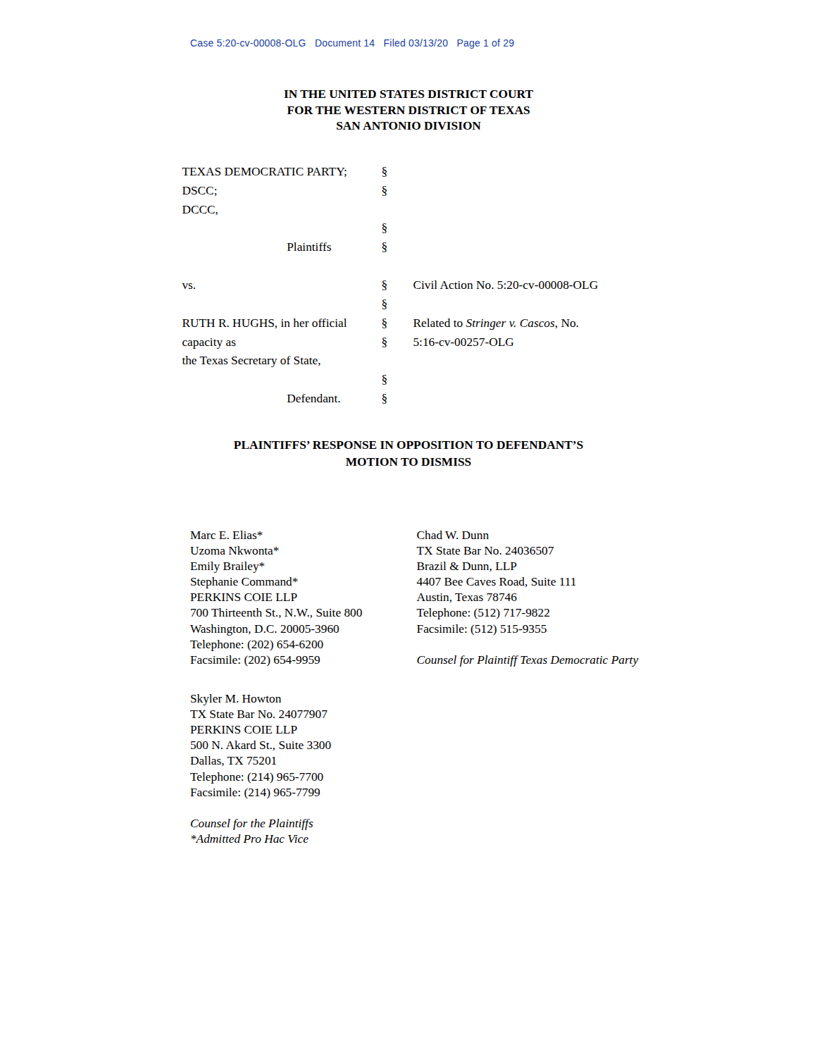Case 5:20-cv-00008-OLG Document 14 Filed 03/13/20 Page 1 of 29
IN THE UNITED STATES DISTRICT COURT
FOR THE WESTERN DISTRICT OF TEXAS
SAN ANTONIO DIVISION
| TEXAS DEMOCRATIC PARTY; DSCC; DCCC, | § § | |
| | § | |
| Plaintiffs | § | |
| vs. | § | Civil Action No. 5:20-cv-00008-OLG |
| | § | |
| RUTH R. HUGHS, in her official capacity as the Texas Secretary of State, | § § | Related to Stringer v. Cascos , No. 5:16-cv-00257-OLG |
| | § | |
| Defendant. | § | |
PLAINTIFFS’ RESPONSE IN OPPOSITION TO DEFENDANT’S
MOTION TO DISMISS
| Marc E. Elias* Uzoma Nkwonta* Emily Brailey* Stephanie Command* PERKINS COIE LLP 700 Thirteenth St., N.W., Suite 800 Washington, D.C. 20005-3960 Telephone: (202) 654-6200 Facsimile: (202) 654-9959 | Chad W. Dunn TX State Bar No. 24036507 Brazil & Dunn, LLP 4407 Bee Caves Road, Suite 111 Austin, Texas 78746 Telephone: (512) 717-9822 Facsimile: (512) 515-9355 Counsel for Plaintiff Texas Democratic Party |
Skyler M. Howton
TX State Bar No. 24077907
PERKINS COIE LLP
500 N. Akard St., Suite 3300
Dallas, TX 75201
Telephone: (214) 965-7700
Facsimile: (214) 965-7799
Counsel for the Plaintiffs
*Admitted Pro Hac Vice